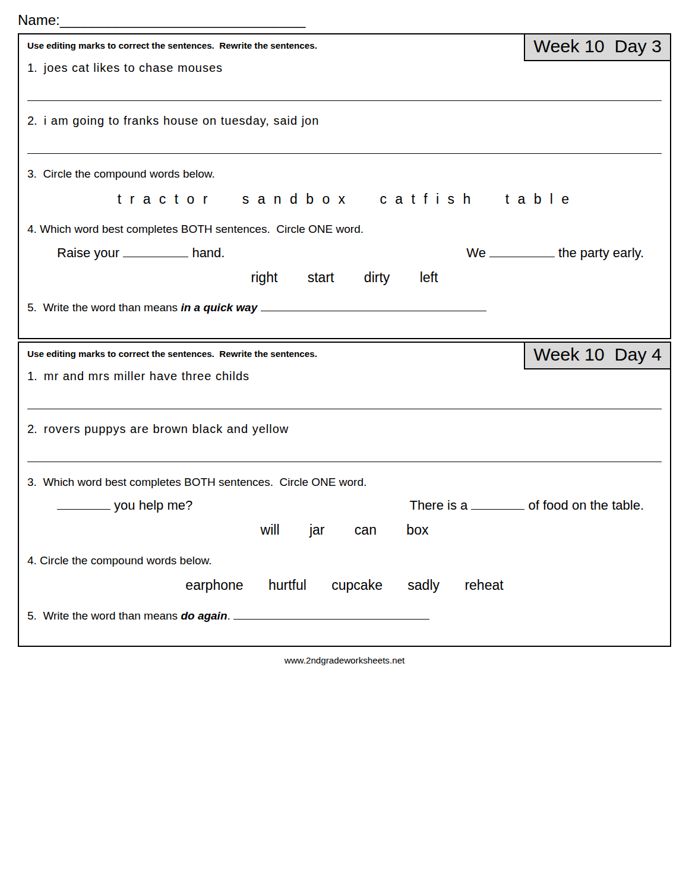Name:_______________________________
Week 10 Day 3
Use editing marks to correct the sentences. Rewrite the sentences.
1. joes cat likes to chase mouses
2. i am going to franks house on tuesday, said jon
3. Circle the compound words below.
t r a c t o r s a n d b o x c a t f i s h t a b l e
4. Which word best completes BOTH sentences. Circle ONE word.
Raise your hand.
We the party early.
right start dirty left
5. Write the word than means in a quick way
Week 10 Day 4
Use editing marks to correct the sentences. Rewrite the sentences.
1. mr and mrs miller have three childs
2. rovers puppys are brown black and yellow
3. Which word best completes BOTH sentences. Circle ONE word.
you help me?
There is a of food on the table.
will jar can box
4. Circle the compound words below.
earphone hurtful cupcake sadly reheat
5. Write the word than means do again.
www.2ndgradeworksheets.net